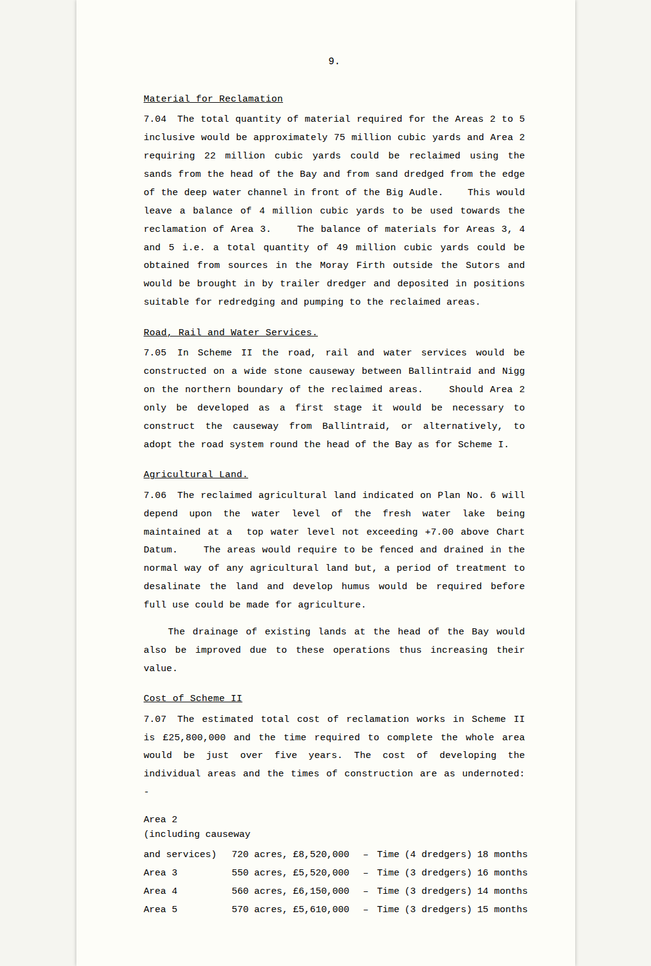9.
Material for Reclamation
7.04 The total quantity of material required for the Areas 2 to 5 inclusive would be approximately 75 million cubic yards and Area 2 requiring 22 million cubic yards could be reclaimed using the sands from the head of the Bay and from sand dredged from the edge of the deep water channel in front of the Big Audle. This would leave a balance of 4 million cubic yards to be used towards the reclamation of Area 3. The balance of materials for Areas 3, 4 and 5 i.e. a total quantity of 49 million cubic yards could be obtained from sources in the Moray Firth outside the Sutors and would be brought in by trailer dredger and deposited in positions suitable for redredging and pumping to the reclaimed areas.
Road, Rail and Water Services.
7.05 In Scheme II the road, rail and water services would be constructed on a wide stone causeway between Ballintraid and Nigg on the northern boundary of the reclaimed areas. Should Area 2 only be developed as a first stage it would be necessary to construct the causeway from Ballintraid, or alternatively, to adopt the road system round the head of the Bay as for Scheme I.
Agricultural Land.
7.06 The reclaimed agricultural land indicated on Plan No. 6 will depend upon the water level of the fresh water lake being maintained at a top water level not exceeding +7.00 above Chart Datum. The areas would require to be fenced and drained in the normal way of any agricultural land but, a period of treatment to desalinate the land and develop humus would be required before full use could be made for agriculture.
The drainage of existing lands at the head of the Bay would also be improved due to these operations thus increasing their value.
Cost of Scheme II
7.07 The estimated total cost of reclamation works in Scheme II is £25,800,000 and the time required to complete the whole area would be just over five years. The cost of developing the individual areas and the times of construction are as undernoted: -
Area 2
(including causeway
| and services) | 720 acres, | £8,520,000 | – | Time | (4 dredgers) | 18 months |
| Area 3 | 550 acres, | £5,520,000 | – | Time | (3 dredgers) | 16 months |
| Area 4 | 560 acres, | £6,150,000 | – | Time | (3 dredgers) | 14 months |
| Area 5 | 570 acres, | £5,610,000 | – | Time | (3 dredgers) | 15 months |